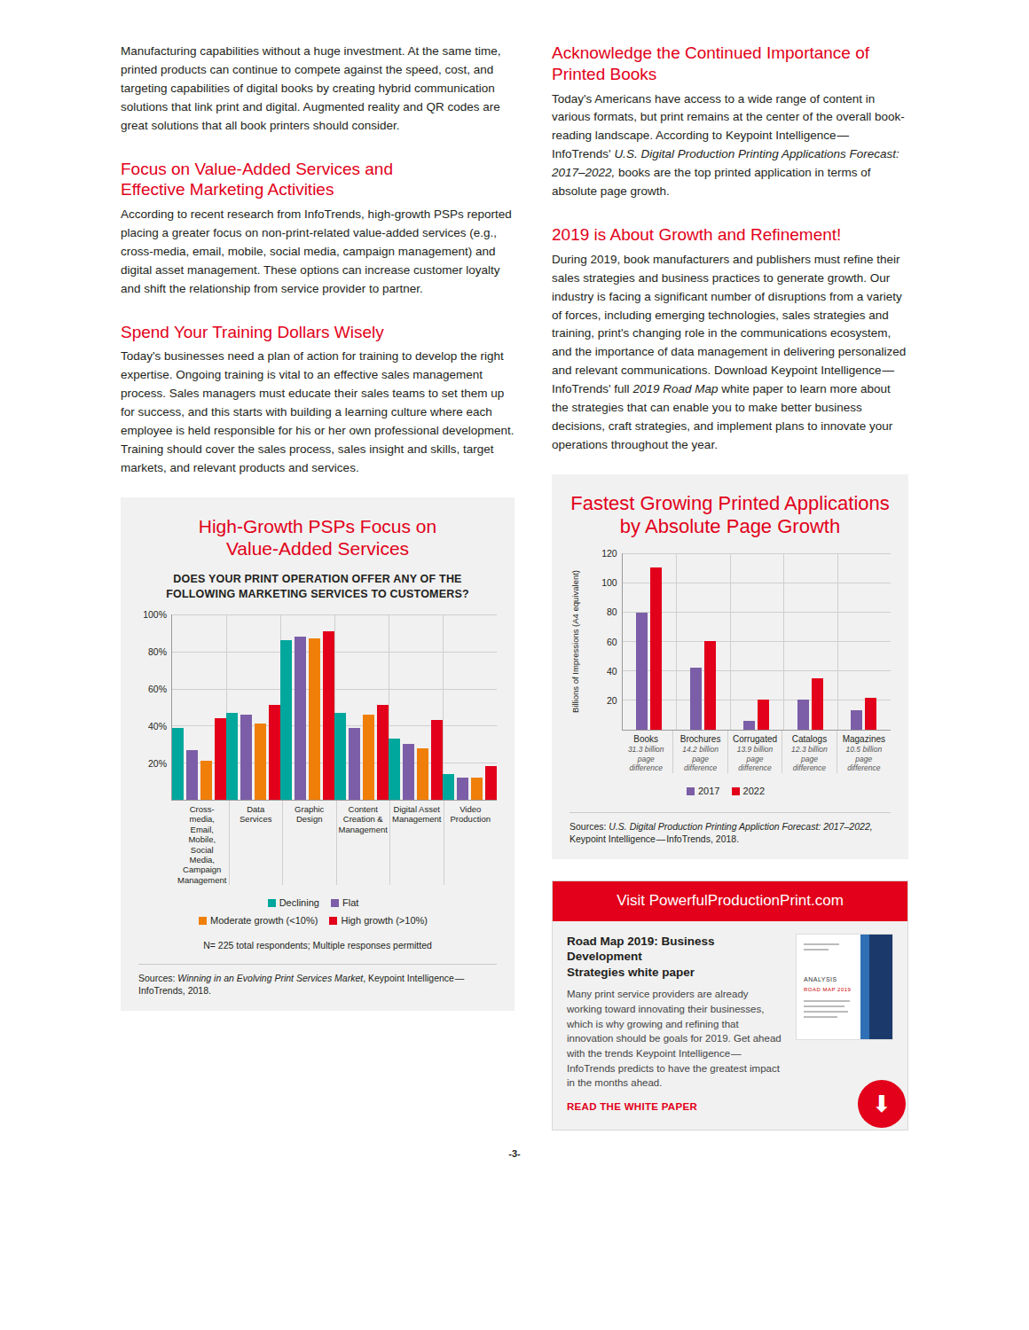Manufacturing capabilities without a huge investment. At the same time, printed products can continue to compete against the speed, cost, and targeting capabilities of digital books by creating hybrid communication solutions that link print and digital. Augmented reality and QR codes are great solutions that all book printers should consider.
Focus on Value-Added Services and
Effective Marketing Activities
According to recent research from InfoTrends, high-growth PSPs reported placing a greater focus on non-print-related value-added services (e.g., cross-media, email, mobile, social media, campaign management) and digital asset management. These options can increase customer loyalty and shift the relationship from service provider to partner.
Spend Your Training Dollars Wisely
Today's businesses need a plan of action for training to develop the right expertise. Ongoing training is vital to an effective sales management process. Sales managers must educate their sales teams to set them up for success, and this starts with building a learning culture where each employee is held responsible for his or her own professional development. Training should cover the sales process, sales insight and skills, target markets, and relevant products and services.
High-Growth PSPs Focus on
Value-Added Services
DOES YOUR PRINT OPERATION OFFER ANY OF THE
FOLLOWING MARKETING SERVICES TO CUSTOMERS?
100% 80% 60% 40% 20%
Cross-media,
Email, Mobile,
Social Media,
Campaign
Management
Data
Services
Graphic
Design
Content
Creation &
Management
Digital Asset
Management
Video
Production
Declining Flat
Moderate growth (<10%) High growth (>10%)
N= 225 total respondents; Multiple responses permitted
Sources: Winning in an Evolving Print Services Market, Keypoint Intelligence — InfoTrends, 2018.
Acknowledge the Continued Importance of
Printed Books
Today's Americans have access to a wide range of content in various formats, but print remains at the center of the overall book-reading landscape. According to Keypoint Intelligence — InfoTrends' U.S. Digital Production Printing Applications Forecast: 2017–2022, books are the top printed application in terms of absolute page growth.
2019 is About Growth and Refinement!
During 2019, book manufacturers and publishers must refine their sales strategies and business practices to generate growth. Our industry is facing a significant number of disruptions from a variety of forces, including emerging technologies, sales strategies and training, print's changing role in the communications ecosystem, and the importance of data management in delivering personalized and relevant communications. Download Keypoint Intelligence — InfoTrends' full 2019 Road Map white paper to learn more about the strategies that can enable you to make better business decisions, craft strategies, and implement plans to innovate your operations throughout the year.
Fastest Growing Printed Applications
by Absolute Page Growth
Billions of Impressions (A4 equivalent)
120 100 80 60 40 20
Books31.3 billion
page difference
Brochures14.2 billion
page difference
Corrugated13.9 billion
page difference
Catalogs12.3 billion
page difference
Magazines10.5 billion
page difference
2017 2022
Sources: U.S. Digital Production Printing Appliction Forecast: 2017–2022, Keypoint Intelligence — InfoTrends, 2018.
Visit PowerfulProductionPrint.com
Road Map 2019: Business Development
Strategies white paper
Many print service providers are already working toward innovating their businesses, which is why growing and refining that innovation should be goals for 2019. Get ahead with the trends Keypoint Intelligence — InfoTrends predicts to have the greatest impact in the months ahead.
READ THE WHITE PAPER
ANALYSIS
ROAD MAP 2019
⬇
-3-